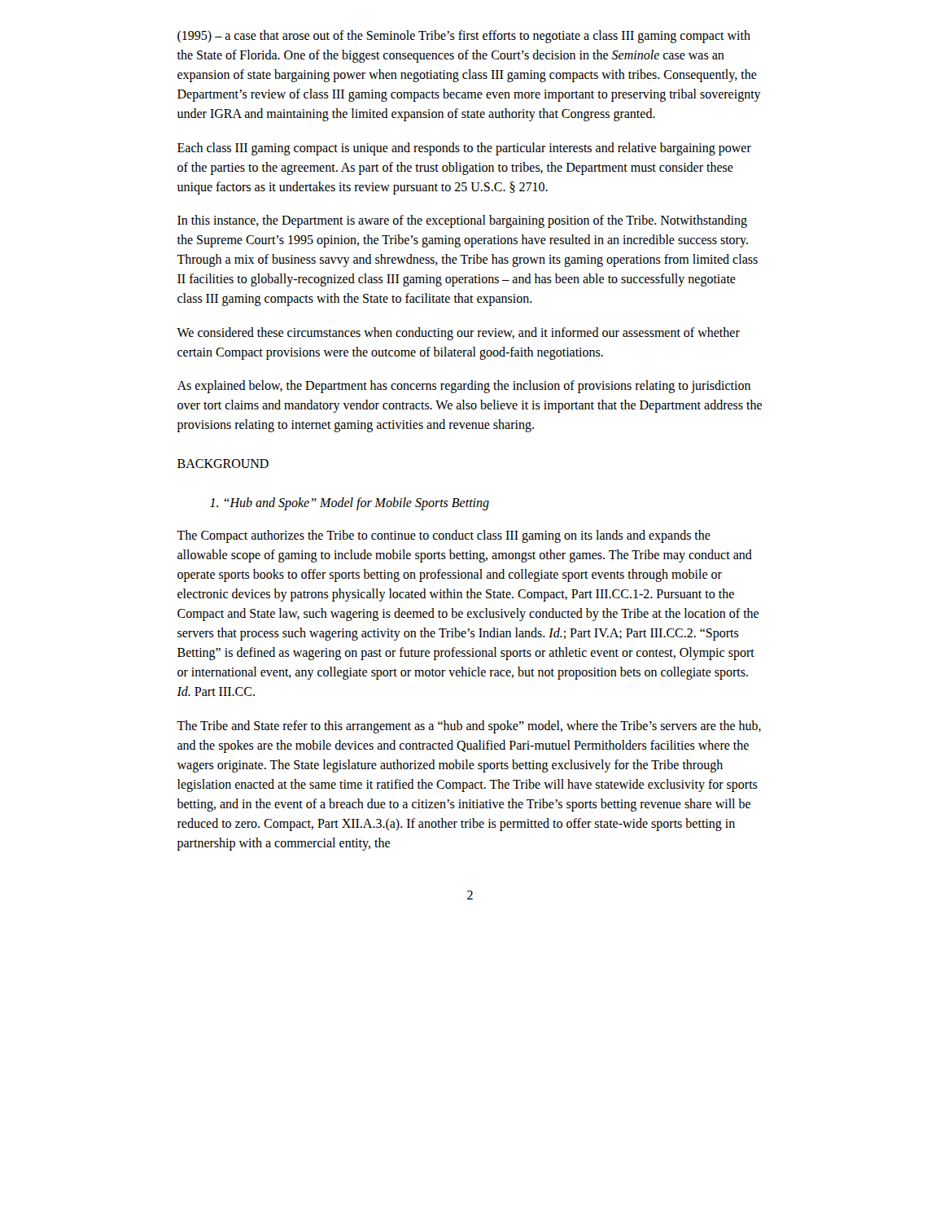(1995) – a case that arose out of the Seminole Tribe’s first efforts to negotiate a class III gaming compact with the State of Florida. One of the biggest consequences of the Court’s decision in the Seminole case was an expansion of state bargaining power when negotiating class III gaming compacts with tribes. Consequently, the Department’s review of class III gaming compacts became even more important to preserving tribal sovereignty under IGRA and maintaining the limited expansion of state authority that Congress granted.
Each class III gaming compact is unique and responds to the particular interests and relative bargaining power of the parties to the agreement. As part of the trust obligation to tribes, the Department must consider these unique factors as it undertakes its review pursuant to 25 U.S.C. § 2710.
In this instance, the Department is aware of the exceptional bargaining position of the Tribe. Notwithstanding the Supreme Court’s 1995 opinion, the Tribe’s gaming operations have resulted in an incredible success story. Through a mix of business savvy and shrewdness, the Tribe has grown its gaming operations from limited class II facilities to globally-recognized class III gaming operations – and has been able to successfully negotiate class III gaming compacts with the State to facilitate that expansion.
We considered these circumstances when conducting our review, and it informed our assessment of whether certain Compact provisions were the outcome of bilateral good-faith negotiations.
As explained below, the Department has concerns regarding the inclusion of provisions relating to jurisdiction over tort claims and mandatory vendor contracts. We also believe it is important that the Department address the provisions relating to internet gaming activities and revenue sharing.
BACKGROUND
1. “Hub and Spoke” Model for Mobile Sports Betting
The Compact authorizes the Tribe to continue to conduct class III gaming on its lands and expands the allowable scope of gaming to include mobile sports betting, amongst other games. The Tribe may conduct and operate sports books to offer sports betting on professional and collegiate sport events through mobile or electronic devices by patrons physically located within the State. Compact, Part III.CC.1-2. Pursuant to the Compact and State law, such wagering is deemed to be exclusively conducted by the Tribe at the location of the servers that process such wagering activity on the Tribe’s Indian lands. Id.; Part IV.A; Part III.CC.2. “Sports Betting” is defined as wagering on past or future professional sports or athletic event or contest, Olympic sport or international event, any collegiate sport or motor vehicle race, but not proposition bets on collegiate sports. Id. Part III.CC.
The Tribe and State refer to this arrangement as a “hub and spoke” model, where the Tribe’s servers are the hub, and the spokes are the mobile devices and contracted Qualified Pari-mutuel Permitholders facilities where the wagers originate. The State legislature authorized mobile sports betting exclusively for the Tribe through legislation enacted at the same time it ratified the Compact. The Tribe will have statewide exclusivity for sports betting, and in the event of a breach due to a citizen’s initiative the Tribe’s sports betting revenue share will be reduced to zero. Compact, Part XII.A.3.(a). If another tribe is permitted to offer state-wide sports betting in partnership with a commercial entity, the
2